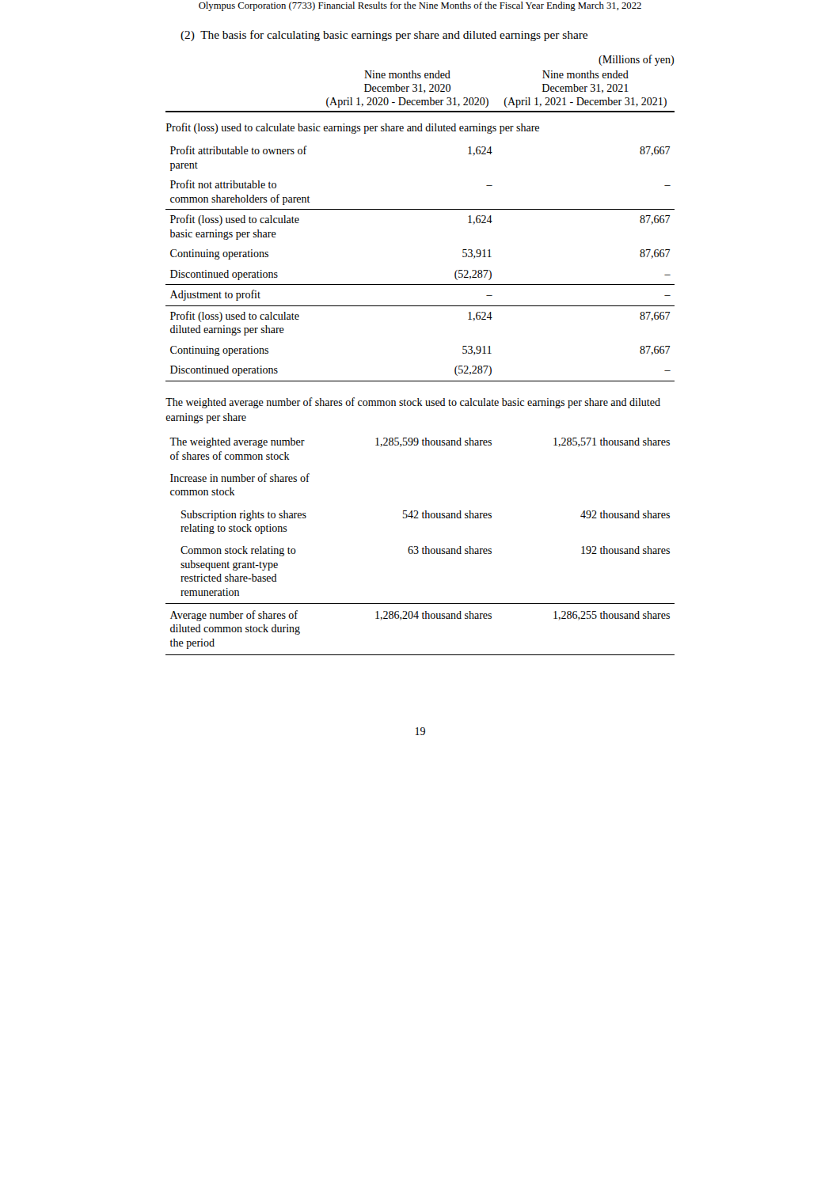Olympus Corporation (7733) Financial Results for the Nine Months of the Fiscal Year Ending March 31, 2022
(2) The basis for calculating basic earnings per share and diluted earnings per share
(Millions of yen)
| | Nine months ended December 31, 2020 (April 1, 2020 - December 31, 2020) | Nine months ended December 31, 2021 (April 1, 2021 - December 31, 2021) |
| --- | --- | --- |
| Profit (loss) used to calculate basic earnings per share and diluted earnings per share |
| Profit attributable to owners of parent | 1,624 | 87,667 |
| Profit not attributable to common shareholders of parent | – | – |
| Profit (loss) used to calculate basic earnings per share | 1,624 | 87,667 |
| Continuing operations | 53,911 | 87,667 |
| Discontinued operations | (52,287) | – |
| Adjustment to profit | – | – |
| Profit (loss) used to calculate diluted earnings per share | 1,624 | 87,667 |
| Continuing operations | 53,911 | 87,667 |
| Discontinued operations | (52,287) | – |
The weighted average number of shares of common stock used to calculate basic earnings per share and diluted earnings per share
| The weighted average number of shares of common stock | 1,285,599 thousand shares | 1,285,571 thousand shares |
| Increase in number of shares of common stock | | |
| Subscription rights to shares relating to stock options | 542 thousand shares | 492 thousand shares |
| Common stock relating to subsequent grant-type restricted share-based remuneration | 63 thousand shares | 192 thousand shares |
| Average number of shares of diluted common stock during the period | 1,286,204 thousand shares | 1,286,255 thousand shares |
19